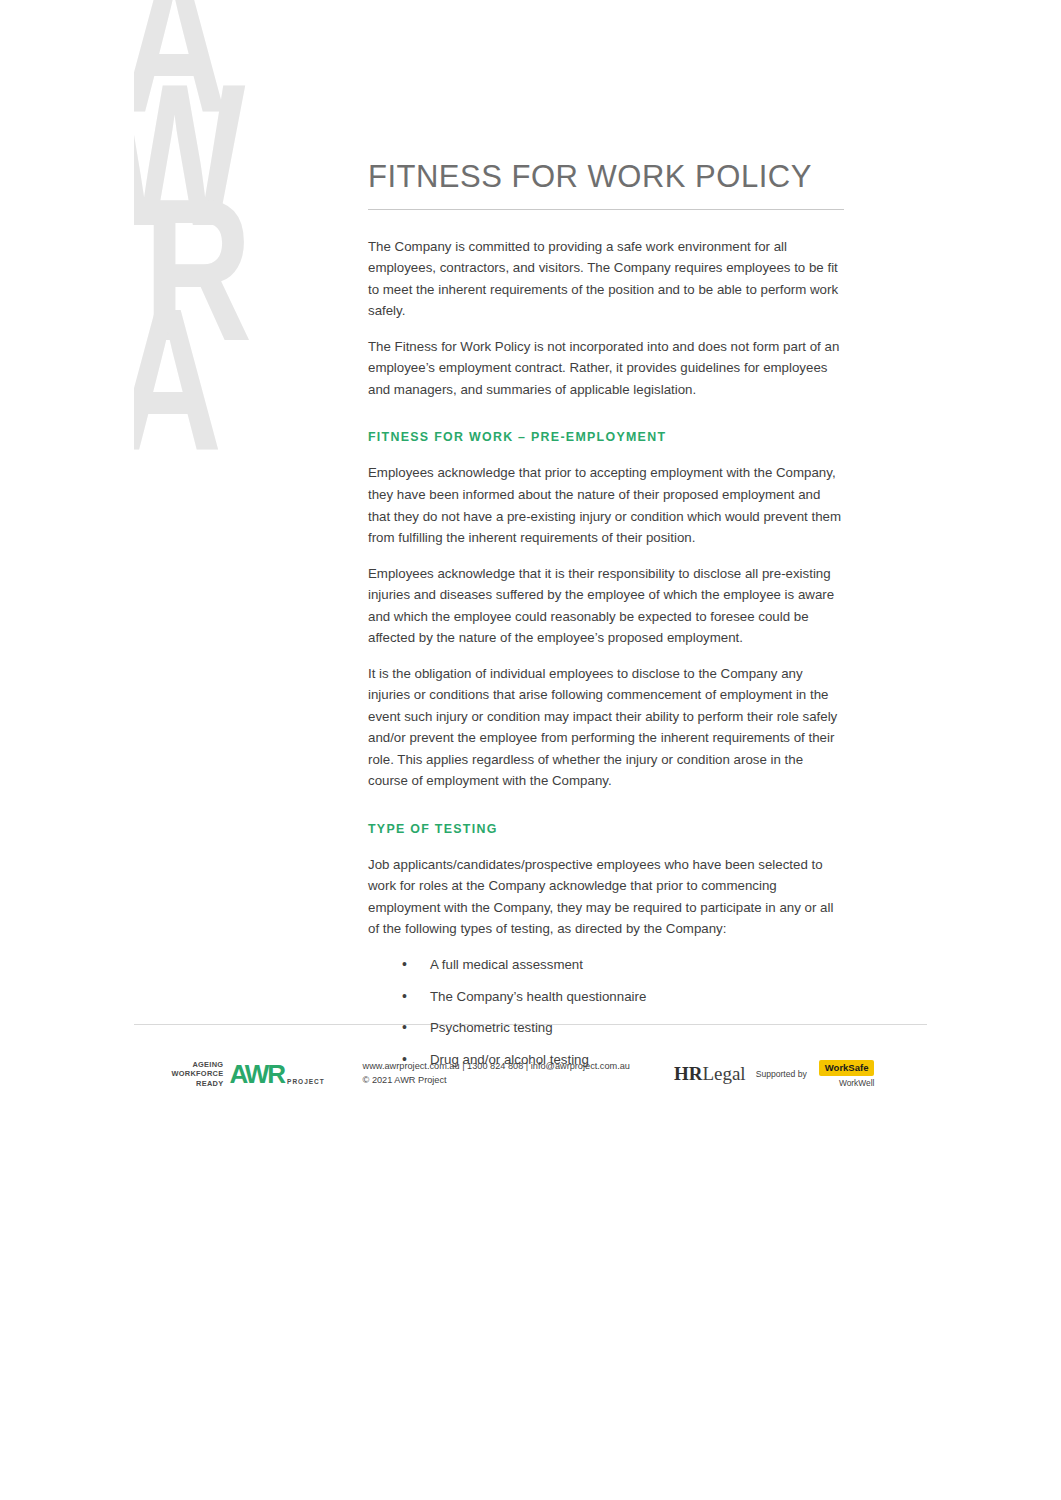A W R A
FITNESS FOR WORK POLICY
The Company is committed to providing a safe work environment for all employees, contractors, and visitors. The Company requires employees to be fit to meet the inherent requirements of the position and to be able to perform work safely.
The Fitness for Work Policy is not incorporated into and does not form part of an employee’s employment contract. Rather, it provides guidelines for employees and managers, and summaries of applicable legislation.
Fitness for Work – Pre-Employment
Employees acknowledge that prior to accepting employment with the Company, they have been informed about the nature of their proposed employment and that they do not have a pre-existing injury or condition which would prevent them from fulfilling the inherent requirements of their position.
Employees acknowledge that it is their responsibility to disclose all pre-existing injuries and diseases suffered by the employee of which the employee is aware and which the employee could reasonably be expected to foresee could be affected by the nature of the employee’s proposed employment.
It is the obligation of individual employees to disclose to the Company any injuries or conditions that arise following commencement of employment in the event such injury or condition may impact their ability to perform their role safely and/or prevent the employee from performing the inherent requirements of their role. This applies regardless of whether the injury or condition arose in the course of employment with the Company.
Type of Testing
Job applicants/candidates/prospective employees who have been selected to work for roles at the Company acknowledge that prior to commencing employment with the Company, they may be required to participate in any or all of the following types of testing, as directed by the Company:
A full medical assessment
The Company’s health questionnaire
Psychometric testing
Drug and/or alcohol testing
Ageing
Workforce
Ready
AWR PROJECT
www.awrproject.com.au | 1300 824 808 | info@awrproject.com.au
© 2021 AWR Project
HR Legal
Supported by
WorkSafe
WorkWell